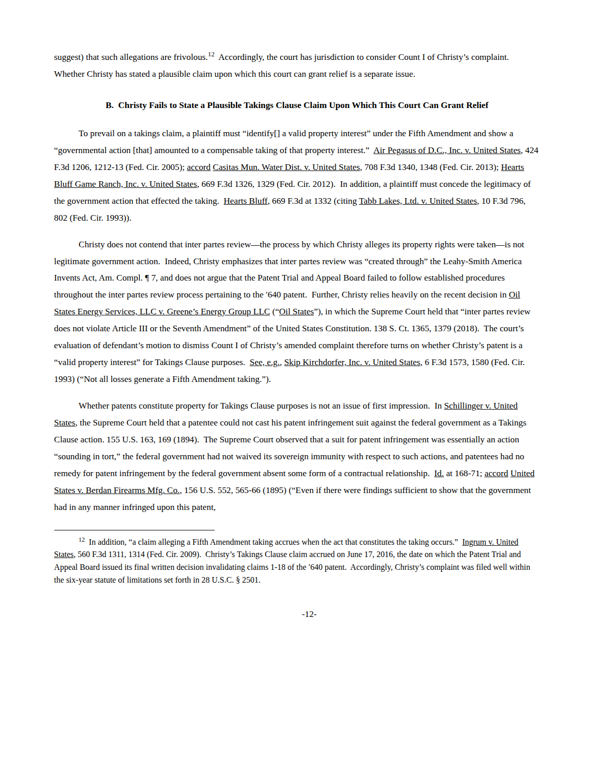suggest) that such allegations are frivolous.12 Accordingly, the court has jurisdiction to consider Count I of Christy’s complaint. Whether Christy has stated a plausible claim upon which this court can grant relief is a separate issue.
B. Christy Fails to State a Plausible Takings Clause Claim Upon Which This Court Can Grant Relief
To prevail on a takings claim, a plaintiff must “identify[] a valid property interest” under the Fifth Amendment and show a “governmental action [that] amounted to a compensable taking of that property interest.” Air Pegasus of D.C., Inc. v. United States, 424 F.3d 1206, 1212-13 (Fed. Cir. 2005); accord Casitas Mun. Water Dist. v. United States, 708 F.3d 1340, 1348 (Fed. Cir. 2013); Hearts Bluff Game Ranch, Inc. v. United States, 669 F.3d 1326, 1329 (Fed. Cir. 2012). In addition, a plaintiff must concede the legitimacy of the government action that effected the taking. Hearts Bluff, 669 F.3d at 1332 (citing Tabb Lakes, Ltd. v. United States, 10 F.3d 796, 802 (Fed. Cir. 1993)).
Christy does not contend that inter partes review—the process by which Christy alleges its property rights were taken—is not legitimate government action. Indeed, Christy emphasizes that inter partes review was “created through” the Leahy-Smith America Invents Act, Am. Compl. ¶ 7, and does not argue that the Patent Trial and Appeal Board failed to follow established procedures throughout the inter partes review process pertaining to the ′640 patent. Further, Christy relies heavily on the recent decision in Oil States Energy Services, LLC v. Greene’s Energy Group LLC (“Oil States”), in which the Supreme Court held that “inter partes review does not violate Article III or the Seventh Amendment” of the United States Constitution. 138 S. Ct. 1365, 1379 (2018). The court’s evaluation of defendant’s motion to dismiss Count I of Christy’s amended complaint therefore turns on whether Christy’s patent is a “valid property interest” for Takings Clause purposes. See, e.g., Skip Kirchdorfer, Inc. v. United States, 6 F.3d 1573, 1580 (Fed. Cir. 1993) (“Not all losses generate a Fifth Amendment taking.”).
Whether patents constitute property for Takings Clause purposes is not an issue of first impression. In Schillinger v. United States, the Supreme Court held that a patentee could not cast his patent infringement suit against the federal government as a Takings Clause action. 155 U.S. 163, 169 (1894). The Supreme Court observed that a suit for patent infringement was essentially an action “sounding in tort,” the federal government had not waived its sovereign immunity with respect to such actions, and patentees had no remedy for patent infringement by the federal government absent some form of a contractual relationship. Id. at 168-71; accord United States v. Berdan Firearms Mfg. Co., 156 U.S. 552, 565-66 (1895) (“Even if there were findings sufficient to show that the government had in any manner infringed upon this patent,
12 In addition, “a claim alleging a Fifth Amendment taking accrues when the act that constitutes the taking occurs.” Ingrum v. United States, 560 F.3d 1311, 1314 (Fed. Cir. 2009). Christy’s Takings Clause claim accrued on June 17, 2016, the date on which the Patent Trial and Appeal Board issued its final written decision invalidating claims 1-18 of the ′640 patent. Accordingly, Christy’s complaint was filed well within the six-year statute of limitations set forth in 28 U.S.C. § 2501.
-12-